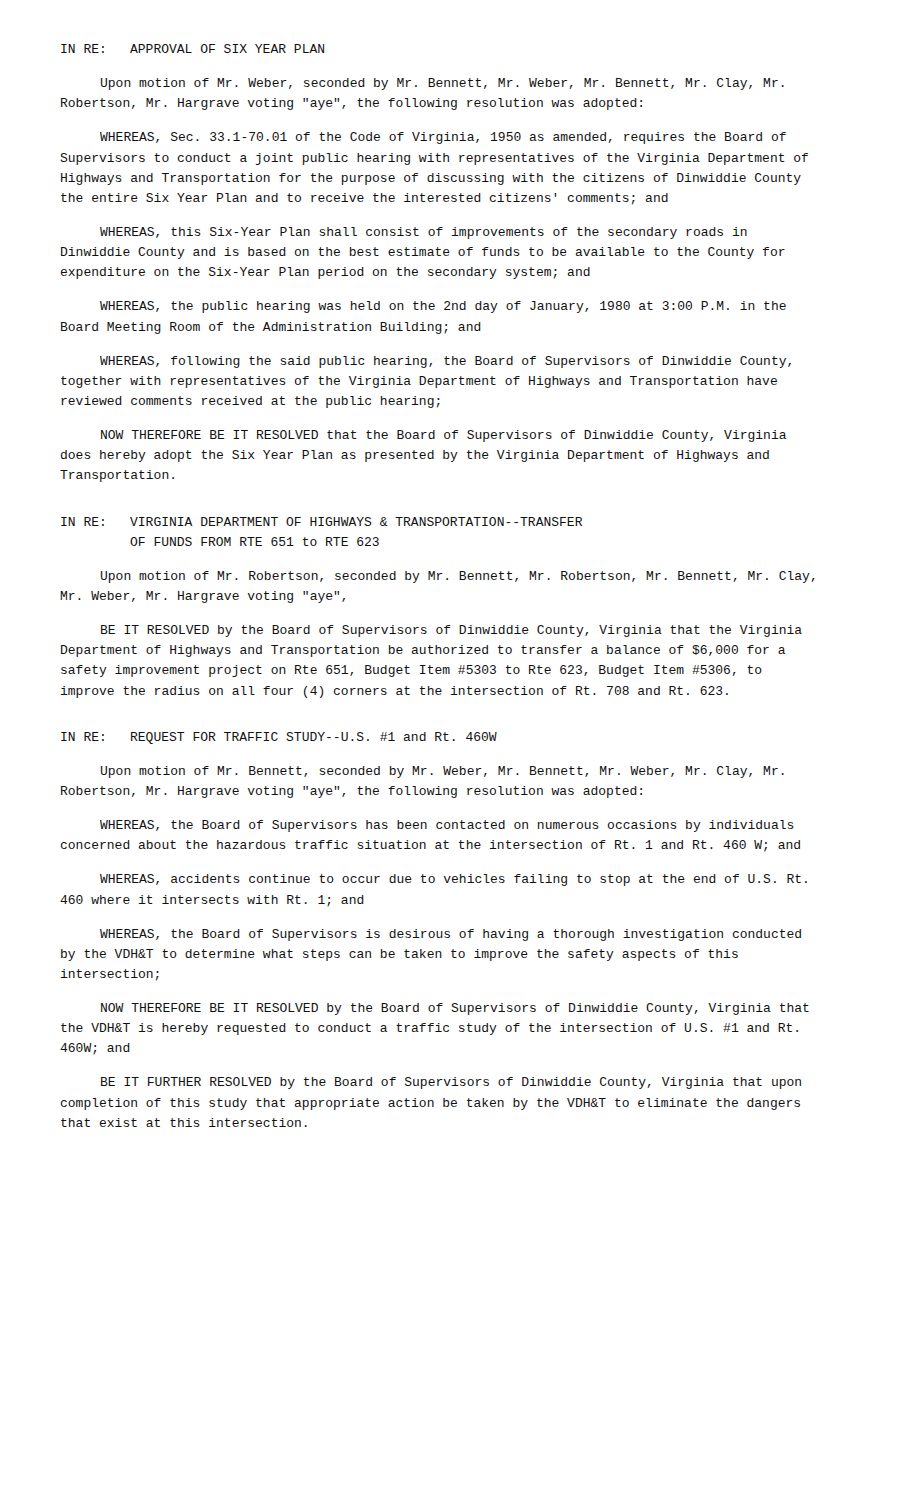IN RE: APPROVAL OF SIX YEAR PLAN
Upon motion of Mr. Weber, seconded by Mr. Bennett, Mr. Weber, Mr. Bennett, Mr. Clay, Mr. Robertson, Mr. Hargrave voting "aye", the following resolution was adopted:
WHEREAS, Sec. 33.1-70.01 of the Code of Virginia, 1950 as amended, requires the Board of Supervisors to conduct a joint public hearing with representatives of the Virginia Department of Highways and Transportation for the purpose of discussing with the citizens of Dinwiddie County the entire Six Year Plan and to receive the interested citizens' comments; and
WHEREAS, this Six-Year Plan shall consist of improvements of the secondary roads in Dinwiddie County and is based on the best estimate of funds to be available to the County for expenditure on the Six-Year Plan period on the secondary system; and
WHEREAS, the public hearing was held on the 2nd day of January, 1980 at 3:00 P.M. in the Board Meeting Room of the Administration Building; and
WHEREAS, following the said public hearing, the Board of Supervisors of Dinwiddie County, together with representatives of the Virginia Department of Highways and Transportation have reviewed comments received at the public hearing;
NOW THEREFORE BE IT RESOLVED that the Board of Supervisors of Dinwiddie County, Virginia does hereby adopt the Six Year Plan as presented by the Virginia Department of Highways and Transportation.
IN RE: VIRGINIA DEPARTMENT OF HIGHWAYS & TRANSPORTATION--TRANSFER
OF FUNDS FROM RTE 651 to RTE 623
Upon motion of Mr. Robertson, seconded by Mr. Bennett, Mr. Robertson, Mr. Bennett, Mr. Clay, Mr. Weber, Mr. Hargrave voting "aye",
BE IT RESOLVED by the Board of Supervisors of Dinwiddie County, Virginia that the Virginia Department of Highways and Transportation be authorized to transfer a balance of $6,000 for a safety improvement project on Rte 651, Budget Item #5303 to Rte 623, Budget Item #5306, to improve the radius on all four (4) corners at the intersection of Rt. 708 and Rt. 623.
IN RE: REQUEST FOR TRAFFIC STUDY--U.S. #1 and Rt. 460W
Upon motion of Mr. Bennett, seconded by Mr. Weber, Mr. Bennett, Mr. Weber, Mr. Clay, Mr. Robertson, Mr. Hargrave voting "aye", the following resolution was adopted:
WHEREAS, the Board of Supervisors has been contacted on numerous occasions by individuals concerned about the hazardous traffic situation at the intersection of Rt. 1 and Rt. 460 W; and
WHEREAS, accidents continue to occur due to vehicles failing to stop at the end of U.S. Rt. 460 where it intersects with Rt. 1; and
WHEREAS, the Board of Supervisors is desirous of having a thorough investigation conducted by the VDH&T to determine what steps can be taken to improve the safety aspects of this intersection;
NOW THEREFORE BE IT RESOLVED by the Board of Supervisors of Dinwiddie County, Virginia that the VDH&T is hereby requested to conduct a traffic study of the intersection of U.S. #1 and Rt. 460W; and
BE IT FURTHER RESOLVED by the Board of Supervisors of Dinwiddie County, Virginia that upon completion of this study that appropriate action be taken by the VDH&T to eliminate the dangers that exist at this intersection.